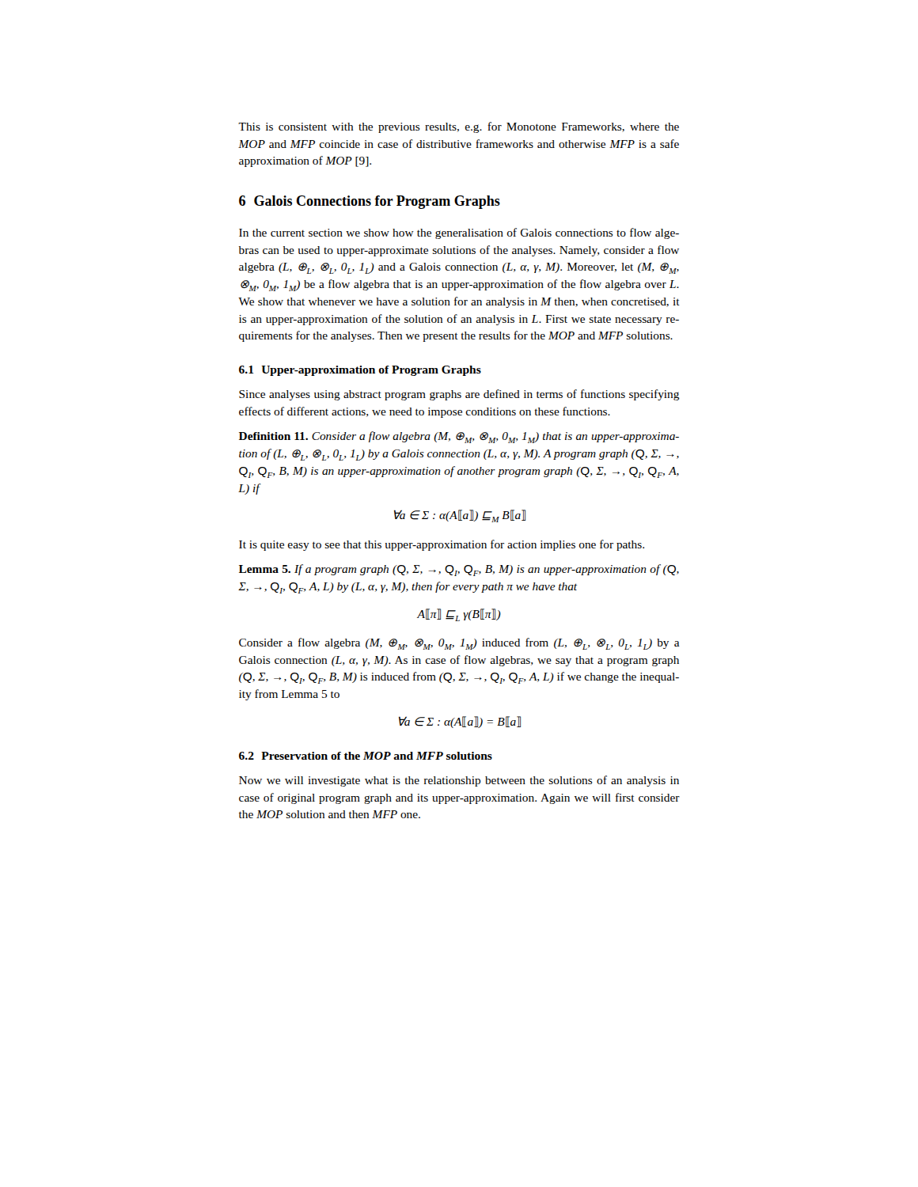This is consistent with the previous results, e.g. for Monotone Frameworks, where the MOP and MFP coincide in case of distributive frameworks and otherwise MFP is a safe approximation of MOP [9].
6 Galois Connections for Program Graphs
In the current section we show how the generalisation of Galois connections to flow algebras can be used to upper-approximate solutions of the analyses. Namely, consider a flow algebra (L, ⊕L, ⊗L, 0L, 1L) and a Galois connection (L, α, γ, M). Moreover, let (M, ⊕M, ⊗M, 0M, 1M) be a flow algebra that is an upper-approximation of the flow algebra over L. We show that whenever we have a solution for an analysis in M then, when concretised, it is an upper-approximation of the solution of an analysis in L. First we state necessary requirements for the analyses. Then we present the results for the MOP and MFP solutions.
6.1 Upper-approximation of Program Graphs
Since analyses using abstract program graphs are defined in terms of functions specifying effects of different actions, we need to impose conditions on these functions.
Definition 11. Consider a flow algebra (M, ⊕M, ⊗M, 0M, 1M) that is an upper-approximation of (L, ⊕L, ⊗L, 0L, 1L) by a Galois connection (L, α, γ, M). A program graph (Q, Σ, →, QI, QF, B, M) is an upper-approximation of another program graph (Q, Σ, →, QI, QF, A, L) if
∀a ∈ Σ : α(A⟦a⟧) ⊑M B⟦a⟧
It is quite easy to see that this upper-approximation for action implies one for paths.
Lemma 5. If a program graph (Q, Σ, →, QI, QF, B, M) is an upper-approximation of (Q, Σ, →, QI, QF, A, L) by (L, α, γ, M), then for every path π we have that
A⟦π⟧ ⊑L γ(B⟦π⟧)
Consider a flow algebra (M, ⊕M, ⊗M, 0M, 1M) induced from (L, ⊕L, ⊗L, 0L, 1L) by a Galois connection (L, α, γ, M). As in case of flow algebras, we say that a program graph (Q, Σ, →, QI, QF, B, M) is induced from (Q, Σ, →, QI, QF, A, L) if we change the inequality from Lemma 5 to
∀a ∈ Σ : α(A⟦a⟧) = B⟦a⟧
6.2 Preservation of the MOP and MFP solutions
Now we will investigate what is the relationship between the solutions of an analysis in case of original program graph and its upper-approximation. Again we will first consider the MOP solution and then MFP one.